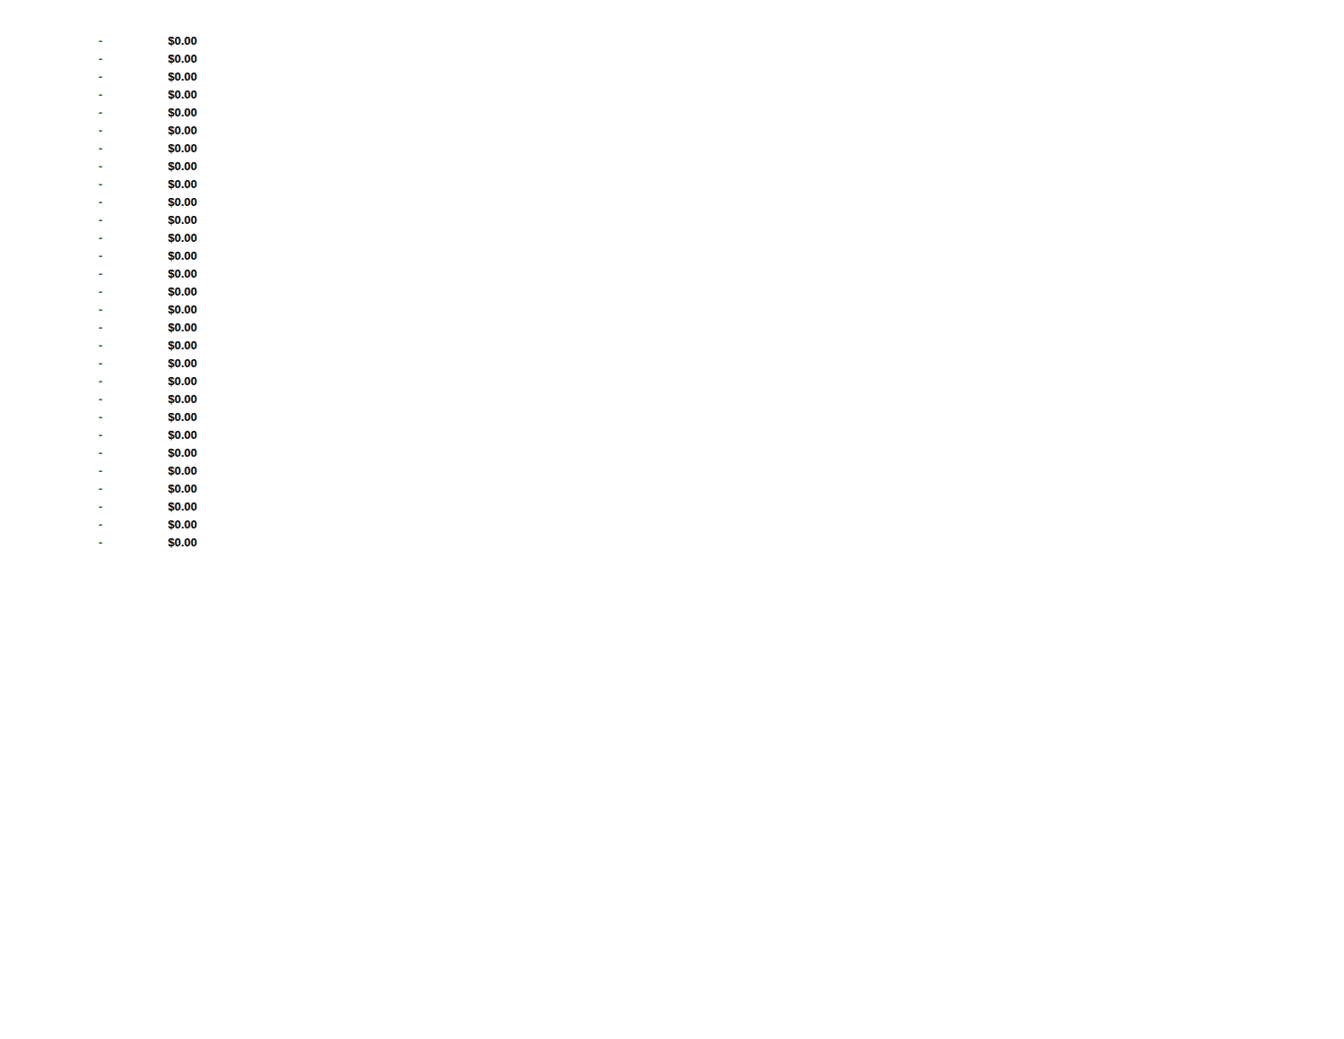| - | $0.00 |
| - | $0.00 |
| - | $0.00 |
| - | $0.00 |
| - | $0.00 |
| - | $0.00 |
| - | $0.00 |
| - | $0.00 |
| - | $0.00 |
| - | $0.00 |
| - | $0.00 |
| - | $0.00 |
| - | $0.00 |
| - | $0.00 |
| - | $0.00 |
| - | $0.00 |
| - | $0.00 |
| - | $0.00 |
| - | $0.00 |
| - | $0.00 |
| - | $0.00 |
| - | $0.00 |
| - | $0.00 |
| - | $0.00 |
| - | $0.00 |
| - | $0.00 |
| - | $0.00 |
| - | $0.00 |
| - | $0.00 |